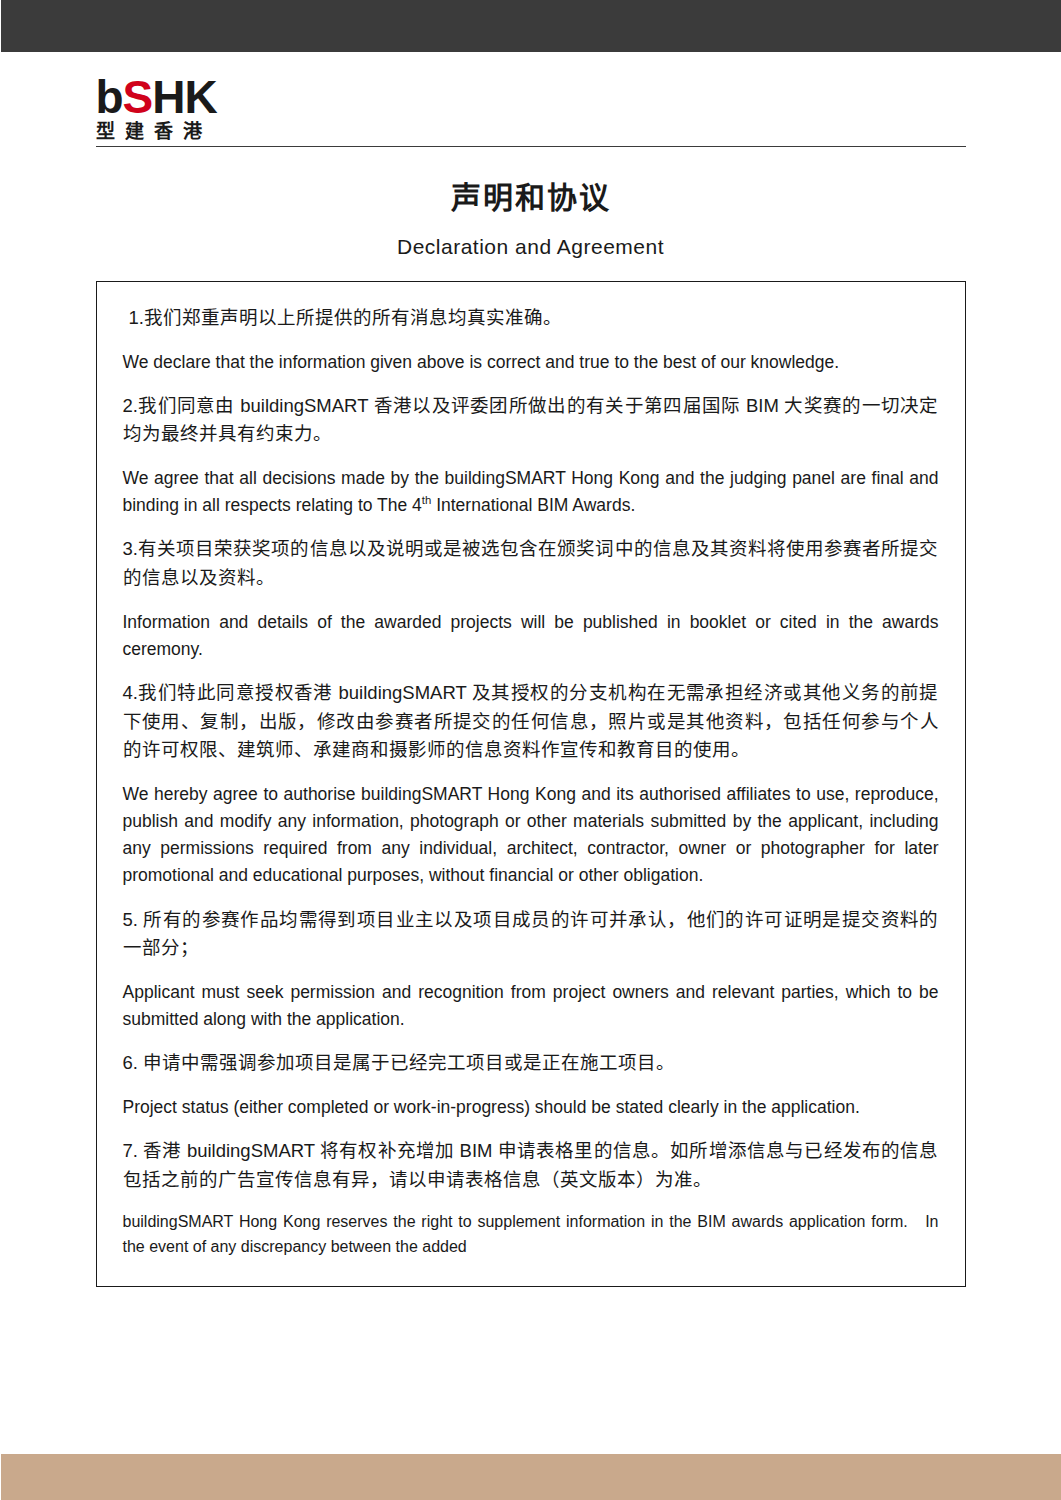bSHK 型建香港
声明和协议
Declaration and Agreement
1.我们郑重声明以上所提供的所有消息均真实准确。
We declare that the information given above is correct and true to the best of our knowledge.
2.我们同意由 buildingSMART 香港以及评委团所做出的有关于第四届国际 BIM 大奖赛的一切决定均为最终并具有约束力。
We agree that all decisions made by the buildingSMART Hong Kong and the judging panel are final and binding in all respects relating to The 4th International BIM Awards.
3.有关项目荣获奖项的信息以及说明或是被选包含在颁奖词中的信息及其资料将使用参赛者所提交的信息以及资料。
Information and details of the awarded projects will be published in booklet or cited in the awards ceremony.
4.我们特此同意授权香港 buildingSMART 及其授权的分支机构在无需承担经济或其他义务的前提下使用、复制，出版，修改由参赛者所提交的任何信息，照片或是其他资料，包括任何参与个人的许可权限、建筑师、承建商和摄影师的信息资料作宣传和教育目的使用。
We hereby agree to authorise buildingSMART Hong Kong and its authorised affiliates to use, reproduce, publish and modify any information, photograph or other materials submitted by the applicant, including any permissions required from any individual, architect, contractor, owner or photographer for later promotional and educational purposes, without financial or other obligation.
5. 所有的参赛作品均需得到项目业主以及项目成员的许可并承认，他们的许可证明是提交资料的一部分；
Applicant must seek permission and recognition from project owners and relevant parties, which to be submitted along with the application.
6. 申请中需强调参加项目是属于已经完工项目或是正在施工项目。
Project status (either completed or work-in-progress) should be stated clearly in the application.
7. 香港 buildingSMART 将有权补充增加 BIM 申请表格里的信息。如所增添信息与已经发布的信息包括之前的广告宣传信息有异，请以申请表格信息（英文版本）为准。
buildingSMART Hong Kong reserves the right to supplement information in the BIM awards application form. In the event of any discrepancy between the added